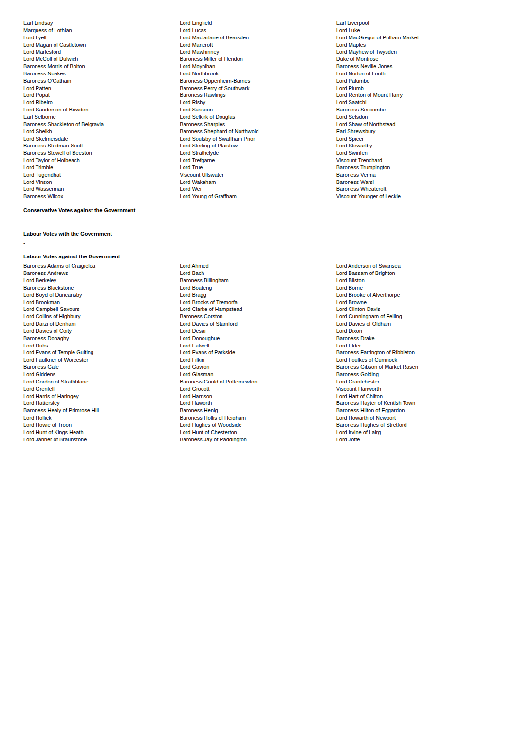| Earl Lindsay | Lord Lingfield | Earl Liverpool |
| Marquess of Lothian | Lord Lucas | Lord Luke |
| Lord Lyell | Lord Macfarlane of Bearsden | Lord MacGregor of Pulham Market |
| Lord Magan of Castletown | Lord Mancroft | Lord Maples |
| Lord Marlesford | Lord Mawhinney | Lord Mayhew of Twysden |
| Lord McColl of Dulwich | Baroness Miller of Hendon | Duke of Montrose |
| Baroness Morris of Bolton | Lord Moynihan | Baroness Neville-Jones |
| Baroness Noakes | Lord Northbrook | Lord Norton of Louth |
| Baroness O'Cathain | Baroness Oppenheim-Barnes | Lord Palumbo |
| Lord Patten | Baroness Perry of Southwark | Lord Plumb |
| Lord Popat | Baroness Rawlings | Lord Renton of Mount Harry |
| Lord Ribeiro | Lord Risby | Lord Saatchi |
| Lord Sanderson of Bowden | Lord Sassoon | Baroness Seccombe |
| Earl Selborne | Lord Selkirk of Douglas | Lord Selsdon |
| Baroness Shackleton of Belgravia | Baroness Sharples | Lord Shaw of Northstead |
| Lord Sheikh | Baroness Shephard of Northwold | Earl Shrewsbury |
| Lord Skelmersdale | Lord Soulsby of Swaffham Prior | Lord Spicer |
| Baroness Stedman-Scott | Lord Sterling of Plaistow | Lord Stewartby |
| Baroness Stowell of Beeston | Lord Strathclyde | Lord Swinfen |
| Lord Taylor of Holbeach | Lord Trefgarne | Viscount Trenchard |
| Lord Trimble | Lord True | Baroness Trumpington |
| Lord Tugendhat | Viscount Ullswater | Baroness Verma |
| Lord Vinson | Lord Wakeham | Baroness Warsi |
| Lord Wasserman | Lord Wei | Baroness Wheatcroft |
| Baroness Wilcox | Lord Young of Graffham | Viscount Younger of Leckie |
Conservative Votes against the Government
-
Labour Votes with the Government
-
Labour Votes against the Government
| Baroness Adams of Craigielea | Lord Ahmed | Lord Anderson of Swansea |
| Baroness Andrews | Lord Bach | Lord Bassam of Brighton |
| Lord Berkeley | Baroness Billingham | Lord Bilston |
| Baroness Blackstone | Lord Boateng | Lord Borrie |
| Lord Boyd of Duncansby | Lord Bragg | Lord Brooke of Alverthorpe |
| Lord Brookman | Lord Brooks of Tremorfa | Lord Browne |
| Lord Campbell-Savours | Lord Clarke of Hampstead | Lord Clinton-Davis |
| Lord Collins of Highbury | Baroness Corston | Lord Cunningham of Felling |
| Lord Darzi of Denham | Lord Davies of Stamford | Lord Davies of Oldham |
| Lord Davies of Coity | Lord Desai | Lord Dixon |
| Baroness Donaghy | Lord Donoughue | Baroness Drake |
| Lord Dubs | Lord Eatwell | Lord Elder |
| Lord Evans of Temple Guiting | Lord Evans of Parkside | Baroness Farrington of Ribbleton |
| Lord Faulkner of Worcester | Lord Filkin | Lord Foulkes of Cumnock |
| Baroness Gale | Lord Gavron | Baroness Gibson of Market Rasen |
| Lord Giddens | Lord Glasman | Baroness Golding |
| Lord Gordon of Strathblane | Baroness Gould of Potternewton | Lord Grantchester |
| Lord Grenfell | Lord Grocott | Viscount Hanworth |
| Lord Harris of Haringey | Lord Harrison | Lord Hart of Chilton |
| Lord Hattersley | Lord Haworth | Baroness Hayter of Kentish Town |
| Baroness Healy of Primrose Hill | Baroness Henig | Baroness Hilton of Eggardon |
| Lord Hollick | Baroness Hollis of Heigham | Lord Howarth of Newport |
| Lord Howie of Troon | Lord Hughes of Woodside | Baroness Hughes of Stretford |
| Lord Hunt of Kings Heath | Lord Hunt of Chesterton | Lord Irvine of Lairg |
| Lord Janner of Braunstone | Baroness Jay of Paddington | Lord Joffe |